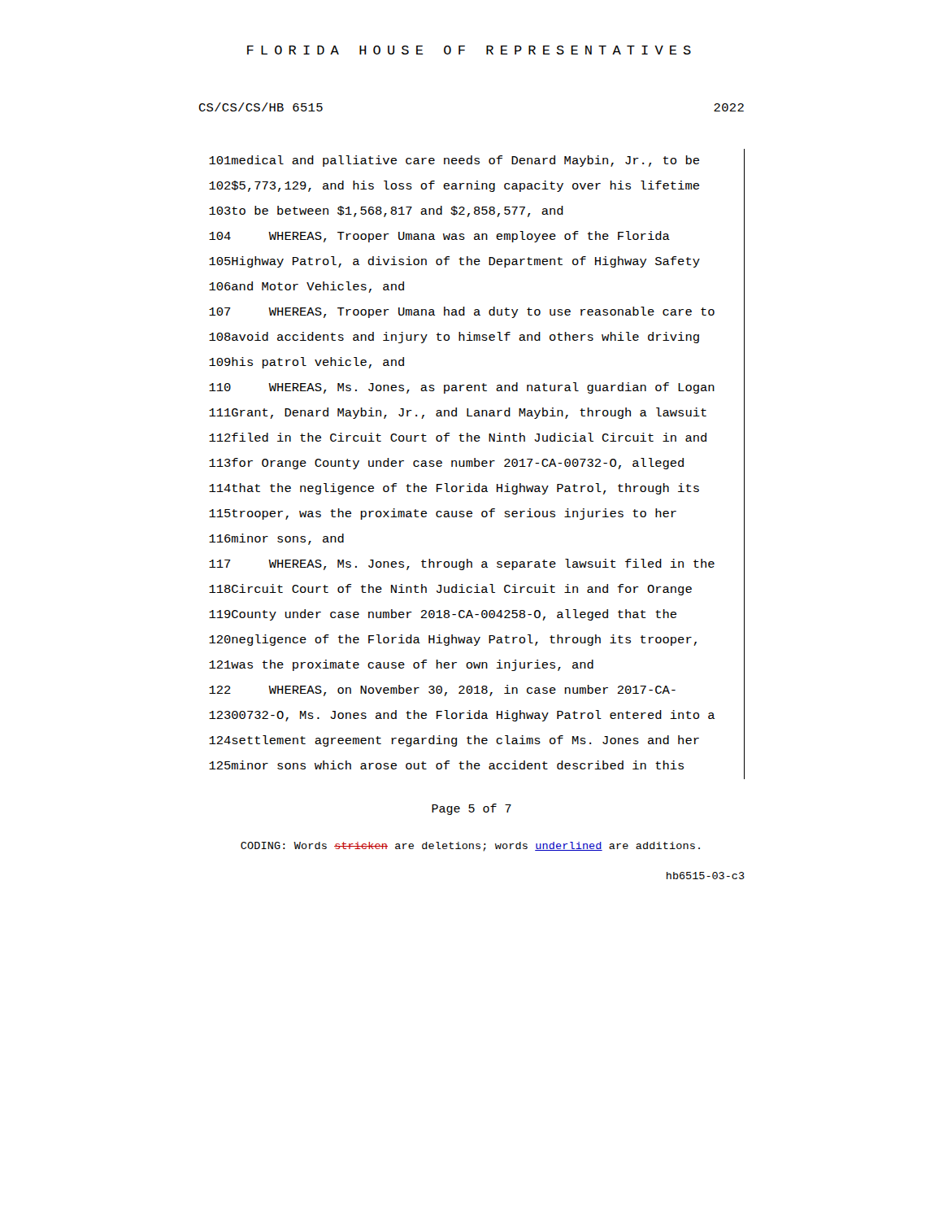FLORIDA HOUSE OF REPRESENTATIVES
CS/CS/CS/HB 6515 2022
| 101 | medical and palliative care needs of Denard Maybin, Jr., to be |
| 102 | $5,773,129, and his loss of earning capacity over his lifetime |
| 103 | to be between $1,568,817 and $2,858,577, and |
| 104 | WHEREAS, Trooper Umana was an employee of the Florida |
| 105 | Highway Patrol, a division of the Department of Highway Safety |
| 106 | and Motor Vehicles, and |
| 107 | WHEREAS, Trooper Umana had a duty to use reasonable care to |
| 108 | avoid accidents and injury to himself and others while driving |
| 109 | his patrol vehicle, and |
| 110 | WHEREAS, Ms. Jones, as parent and natural guardian of Logan |
| 111 | Grant, Denard Maybin, Jr., and Lanard Maybin, through a lawsuit |
| 112 | filed in the Circuit Court of the Ninth Judicial Circuit in and |
| 113 | for Orange County under case number 2017-CA-00732-O, alleged |
| 114 | that the negligence of the Florida Highway Patrol, through its |
| 115 | trooper, was the proximate cause of serious injuries to her |
| 116 | minor sons, and |
| 117 | WHEREAS, Ms. Jones, through a separate lawsuit filed in the |
| 118 | Circuit Court of the Ninth Judicial Circuit in and for Orange |
| 119 | County under case number 2018-CA-004258-O, alleged that the |
| 120 | negligence of the Florida Highway Patrol, through its trooper, |
| 121 | was the proximate cause of her own injuries, and |
| 122 | WHEREAS, on November 30, 2018, in case number 2017-CA- |
| 123 | 00732-O, Ms. Jones and the Florida Highway Patrol entered into a |
| 124 | settlement agreement regarding the claims of Ms. Jones and her |
| 125 | minor sons which arose out of the accident described in this |
Page 5 of 7
CODING: Words stricken are deletions; words underlined are additions.
hb6515-03-c3